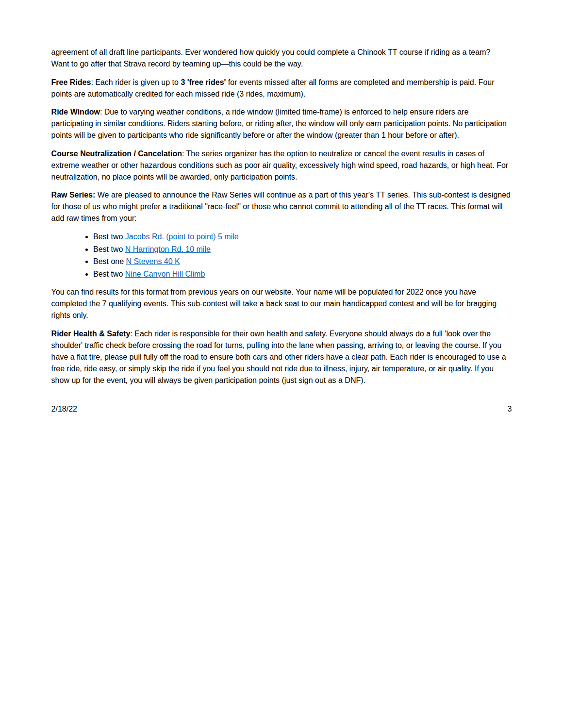agreement of all draft line participants. Ever wondered how quickly you could complete a Chinook TT course if riding as a team? Want to go after that Strava record by teaming up—this could be the way.
Free Rides: Each rider is given up to 3 'free rides' for events missed after all forms are completed and membership is paid. Four points are automatically credited for each missed ride (3 rides, maximum).
Ride Window: Due to varying weather conditions, a ride window (limited time-frame) is enforced to help ensure riders are participating in similar conditions. Riders starting before, or riding after, the window will only earn participation points. No participation points will be given to participants who ride significantly before or after the window (greater than 1 hour before or after).
Course Neutralization / Cancelation: The series organizer has the option to neutralize or cancel the event results in cases of extreme weather or other hazardous conditions such as poor air quality, excessively high wind speed, road hazards, or high heat. For neutralization, no place points will be awarded, only participation points.
Raw Series: We are pleased to announce the Raw Series will continue as a part of this year's TT series. This sub-contest is designed for those of us who might prefer a traditional "race-feel" or those who cannot commit to attending all of the TT races. This format will add raw times from your:
Best two Jacobs Rd. (point to point) 5 mile
Best two N Harrington Rd. 10 mile
Best one N Stevens 40 K
Best two Nine Canyon Hill Climb
You can find results for this format from previous years on our website. Your name will be populated for 2022 once you have completed the 7 qualifying events. This sub-contest will take a back seat to our main handicapped contest and will be for bragging rights only.
Rider Health & Safety: Each rider is responsible for their own health and safety. Everyone should always do a full 'look over the shoulder' traffic check before crossing the road for turns, pulling into the lane when passing, arriving to, or leaving the course. If you have a flat tire, please pull fully off the road to ensure both cars and other riders have a clear path. Each rider is encouraged to use a free ride, ride easy, or simply skip the ride if you feel you should not ride due to illness, injury, air temperature, or air quality. If you show up for the event, you will always be given participation points (just sign out as a DNF).
2/18/22 3